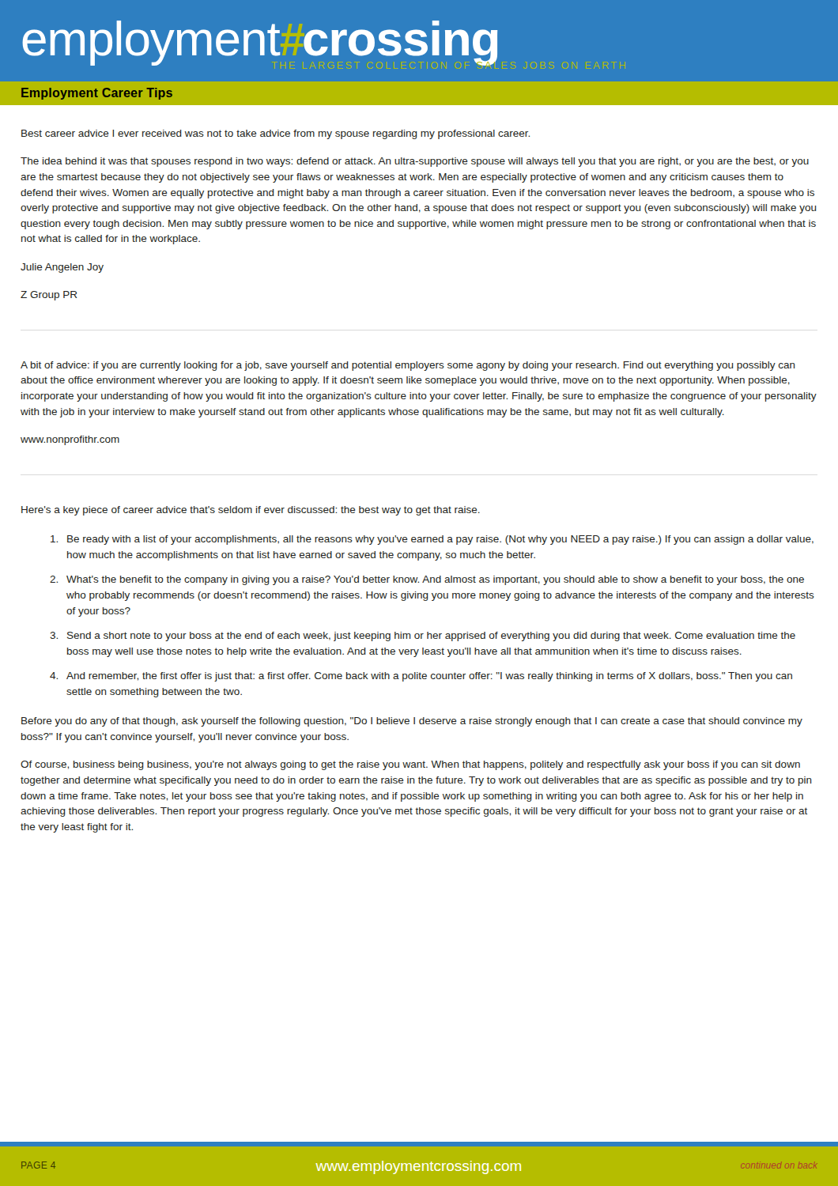employment#crossing
THE LARGEST COLLECTION OF SALES JOBS ON EARTH
Employment Career Tips
Best career advice I ever received was not to take advice from my spouse regarding my professional career.
The idea behind it was that spouses respond in two ways: defend or attack. An ultra-supportive spouse will always tell you that you are right, or you are the best, or you are the smartest because they do not objectively see your flaws or weaknesses at work. Men are especially protective of women and any criticism causes them to defend their wives. Women are equally protective and might baby a man through a career situation. Even if the conversation never leaves the bedroom, a spouse who is overly protective and supportive may not give objective feedback. On the other hand, a spouse that does not respect or support you (even subconsciously) will make you question every tough decision. Men may subtly pressure women to be nice and supportive, while women might pressure men to be strong or confrontational when that is not what is called for in the workplace.
Julie Angelen Joy
Z Group PR
A bit of advice: if you are currently looking for a job, save yourself and potential employers some agony by doing your research. Find out everything you possibly can about the office environment wherever you are looking to apply. If it doesn't seem like someplace you would thrive, move on to the next opportunity. When possible, incorporate your understanding of how you would fit into the organization's culture into your cover letter. Finally, be sure to emphasize the congruence of your personality with the job in your interview to make yourself stand out from other applicants whose qualifications may be the same, but may not fit as well culturally.
www.nonprofithr.com
Here's a key piece of career advice that's seldom if ever discussed: the best way to get that raise.
Be ready with a list of your accomplishments, all the reasons why you've earned a pay raise. (Not why you NEED a pay raise.) If you can assign a dollar value, how much the accomplishments on that list have earned or saved the company, so much the better.
What's the benefit to the company in giving you a raise? You'd better know. And almost as important, you should able to show a benefit to your boss, the one who probably recommends (or doesn't recommend) the raises. How is giving you more money going to advance the interests of the company and the interests of your boss?
Send a short note to your boss at the end of each week, just keeping him or her apprised of everything you did during that week. Come evaluation time the boss may well use those notes to help write the evaluation. And at the very least you'll have all that ammunition when it's time to discuss raises.
And remember, the first offer is just that: a first offer. Come back with a polite counter offer: "I was really thinking in terms of X dollars, boss." Then you can settle on something between the two.
Before you do any of that though, ask yourself the following question, "Do I believe I deserve a raise strongly enough that I can create a case that should convince my boss?" If you can't convince yourself, you'll never convince your boss.
Of course, business being business, you're not always going to get the raise you want. When that happens, politely and respectfully ask your boss if you can sit down together and determine what specifically you need to do in order to earn the raise in the future. Try to work out deliverables that are as specific as possible and try to pin down a time frame. Take notes, let your boss see that you're taking notes, and if possible work up something in writing you can both agree to. Ask for his or her help in achieving those deliverables. Then report your progress regularly. Once you've met those specific goals, it will be very difficult for your boss not to grant your raise or at the very least fight for it.
PAGE 4 www.employmentcrossing.com continued on back